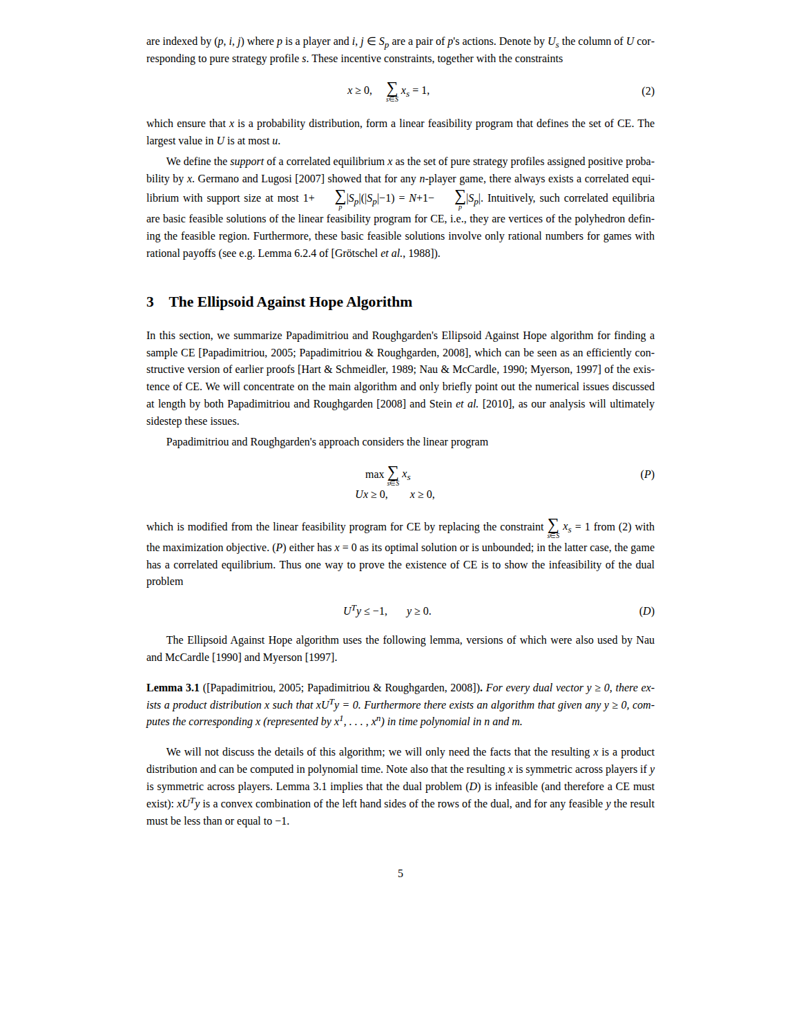are indexed by (p, i, j) where p is a player and i, j ∈ Sp are a pair of p's actions. Denote by Us the column of U corresponding to pure strategy profile s. These incentive constraints, together with the constraints
x ≥ 0, ∑s∈S xs = 1,
(2)
which ensure that x is a probability distribution, form a linear feasibility program that defines the set of CE. The largest value in U is at most u.
We define the support of a correlated equilibrium x as the set of pure strategy profiles assigned positive probability by x. Germano and Lugosi [2007] showed that for any n-player game, there always exists a correlated equilibrium with support size at most 1+∑p|Sp|(|Sp|−1) = N+1−∑p|Sp|. Intuitively, such correlated equilibria are basic feasible solutions of the linear feasibility program for CE, i.e., they are vertices of the polyhedron defining the feasible region. Furthermore, these basic feasible solutions involve only rational numbers for games with rational payoffs (see e.g. Lemma 6.2.4 of [Grötschel et al., 1988]).
3 The Ellipsoid Against Hope Algorithm
In this section, we summarize Papadimitriou and Roughgarden's Ellipsoid Against Hope algorithm for finding a sample CE [Papadimitriou, 2005; Papadimitriou & Roughgarden, 2008], which can be seen as an efficiently constructive version of earlier proofs [Hart & Schmeidler, 1989; Nau & McCardle, 1990; Myerson, 1997] of the existence of CE. We will concentrate on the main algorithm and only briefly point out the numerical issues discussed at length by both Papadimitriou and Roughgarden [2008] and Stein et al. [2010], as our analysis will ultimately sidestep these issues.
Papadimitriou and Roughgarden's approach considers the linear program
max ∑s∈S xs
(P)
Ux ≥ 0, x ≥ 0,
which is modified from the linear feasibility program for CE by replacing the constraint ∑s∈S xs = 1 from (2) with the maximization objective. (P) either has x = 0 as its optimal solution or is unbounded; in the latter case, the game has a correlated equilibrium. Thus one way to prove the existence of CE is to show the infeasibility of the dual problem
UTy ≤ −1, y ≥ 0.
(D)
The Ellipsoid Against Hope algorithm uses the following lemma, versions of which were also used by Nau and McCardle [1990] and Myerson [1997].
Lemma 3.1 ([Papadimitriou, 2005; Papadimitriou & Roughgarden, 2008]). For every dual vector y ≥ 0, there exists a product distribution x such that xUTy = 0. Furthermore there exists an algorithm that given any y ≥ 0, computes the corresponding x (represented by x1, . . . , xn) in time polynomial in n and m.
We will not discuss the details of this algorithm; we will only need the facts that the resulting x is a product distribution and can be computed in polynomial time. Note also that the resulting x is symmetric across players if y is symmetric across players. Lemma 3.1 implies that the dual problem (D) is infeasible (and therefore a CE must exist): xUTy is a convex combination of the left hand sides of the rows of the dual, and for any feasible y the result must be less than or equal to −1.
5